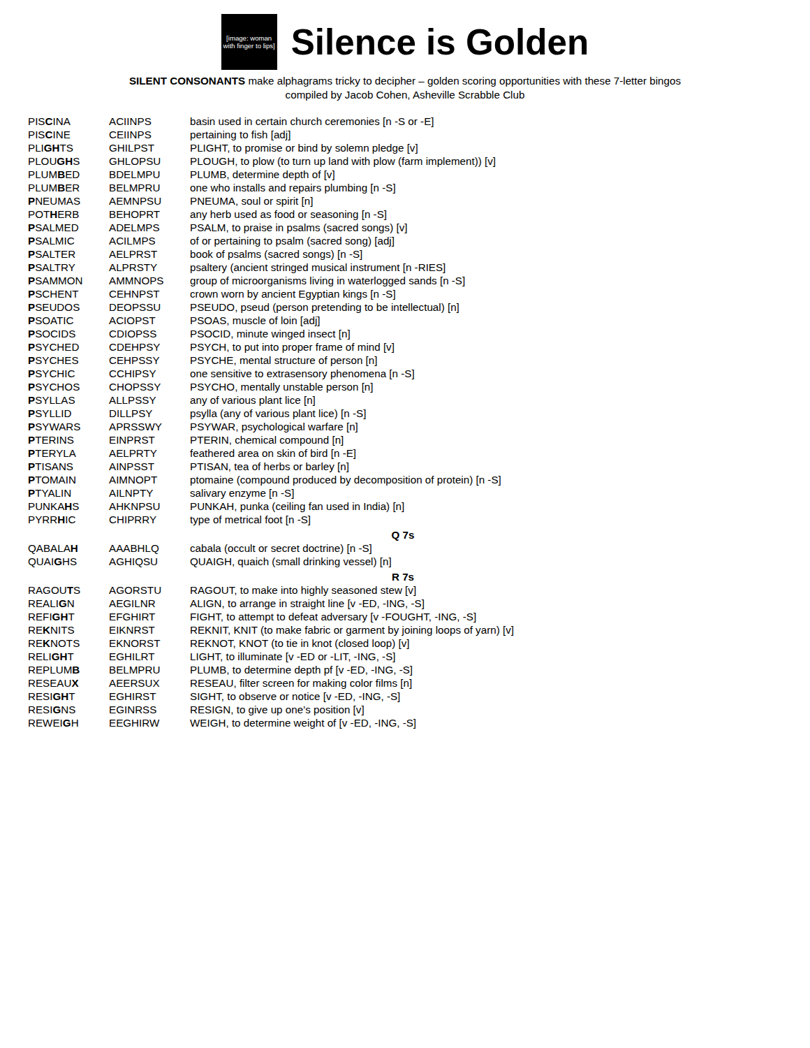[image: woman with finger to lips]
Silence is Golden
SILENT CONSONANTS make alphagrams tricky to decipher – golden scoring opportunities with these 7-letter bingos
compiled by Jacob Cohen, Asheville Scrabble Club
| PIS C INA | ACIINPS | basin used in certain church ceremonies [n -S or -E] |
| PIS C INE | CEIINPS | pertaining to fish [adj] |
| PLI GH TS | GHILPST | PLIGHT, to promise or bind by solemn pledge [v] |
| PLOU GH S | GHLOPSU | PLOUGH, to plow (to turn up land with plow (farm implement)) [v] |
| PLUM B ED | BDELMPU | PLUMB, determine depth of [v] |
| PLUM B ER | BELMPRU | one who installs and repairs plumbing [n -S] |
| P NEUMAS | AEMNPSU | PNEUMA, soul or spirit [n] |
| POT H ERB | BEHOPRT | any herb used as food or seasoning [n -S] |
| P SALMED | ADELMPS | PSALM, to praise in psalms (sacred songs) [v] |
| P SALMIC | ACILMPS | of or pertaining to psalm (sacred song) [adj] |
| P SALTER | AELPRST | book of psalms (sacred songs) [n -S] |
| P SALTRY | ALPRSTY | psaltery (ancient stringed musical instrument [n -RIES] |
| P SAMMON | AMMNOPS | group of microorganisms living in waterlogged sands [n -S] |
| P SCHENT | CEHNPST | crown worn by ancient Egyptian kings [n -S] |
| P SEUDOS | DEOPSSU | PSEUDO, pseud (person pretending to be intellectual) [n] |
| P SOATIC | ACIOPST | PSOAS, muscle of loin [adj] |
| P SOCIDS | CDIOPSS | PSOCID, minute winged insect [n] |
| P SYCHED | CDEHPSY | PSYCH, to put into proper frame of mind [v] |
| P SYCHES | CEHPSSY | PSYCHE, mental structure of person [n] |
| P SYCHIC | CCHIPSY | one sensitive to extrasensory phenomena [n -S] |
| P SYCHOS | CHOPSSY | PSYCHO, mentally unstable person [n] |
| P SYLLAS | ALLPSSY | any of various plant lice [n] |
| P SYLLID | DILLPSY | psylla (any of various plant lice) [n -S] |
| P SYWARS | APRSSWY | PSYWAR, psychological warfare [n] |
| P TERINS | EINPRST | PTERIN, chemical compound [n] |
| P TERYLA | AELPRTY | feathered area on skin of bird [n -E] |
| P TISANS | AINPSST | PTISAN, tea of herbs or barley [n] |
| P TOMAIN | AIMNOPT | ptomaine (compound produced by decomposition of protein) [n -S] |
| P TYALIN | AILNPTY | salivary enzyme [n -S] |
| PUNKA H S | AHKNPSU | PUNKAH, punka (ceiling fan used in India) [n] |
| PYRR H IC | CHIPRRY | type of metrical foot [n -S] |
| Q 7s |
| QABALA H | AAABHLQ | cabala (occult or secret doctrine) [n -S] |
| QUAI G HS | AGHIQSU | QUAIGH, quaich (small drinking vessel) [n] |
| R 7s |
| RAGOU T S | AGORSTU | RAGOUT, to make into highly seasoned stew [v] |
| REALI G N | AEGILNR | ALIGN, to arrange in straight line [v -ED, -ING, -S] |
| REFI GH T | EFGHIRT | FIGHT, to attempt to defeat adversary [v -FOUGHT, -ING, -S] |
| RE K NITS | EIKNRST | REKNIT, KNIT (to make fabric or garment by joining loops of yarn) [v] |
| RE K NOTS | EKNORST | REKNOT, KNOT (to tie in knot (closed loop) [v] |
| RELI GH T | EGHILRT | LIGHT, to illuminate [v -ED or -LIT, -ING, -S] |
| REPLUM B | BELMPRU | PLUMB, to determine depth pf [v -ED, -ING, -S] |
| RESEAU X | AEERSUX | RESEAU, filter screen for making color films [n] |
| RESI GH T | EGHIRST | SIGHT, to observe or notice [v -ED, -ING, -S] |
| RESI G NS | EGINRSS | RESIGN, to give up one’s position [v] |
| REWEI G H | EEGHIRW | WEIGH, to determine weight of [v -ED, -ING, -S] |